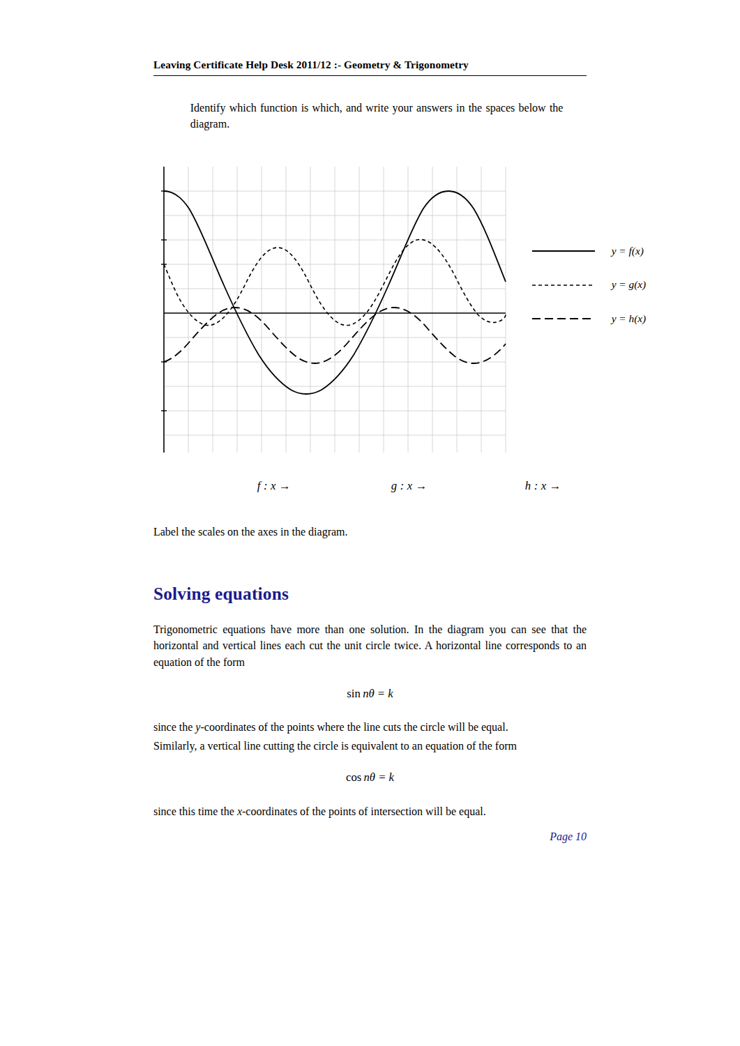Leaving Certificate Help Desk 2011/12 :- Geometry & Trigonometry
Identify which function is which, and write your answers in the spaces below the diagram.
| | y = f(x) |
| | y = g(x) |
| | y = h(x) |
f : x →g : x →h : x →
Label the scales on the axes in the diagram.
Solving equations
Trigonometric equations have more than one solution. In the diagram you can see that the horizontal and vertical lines each cut the unit circle twice. A horizontal line corresponds to an equation of the form
sin nθ = k
since the y-coordinates of the points where the line cuts the circle will be equal.
Similarly, a vertical line cutting the circle is equivalent to an equation of the form
cos nθ = k
since this time the x-coordinates of the points of intersection will be equal.
Page 10